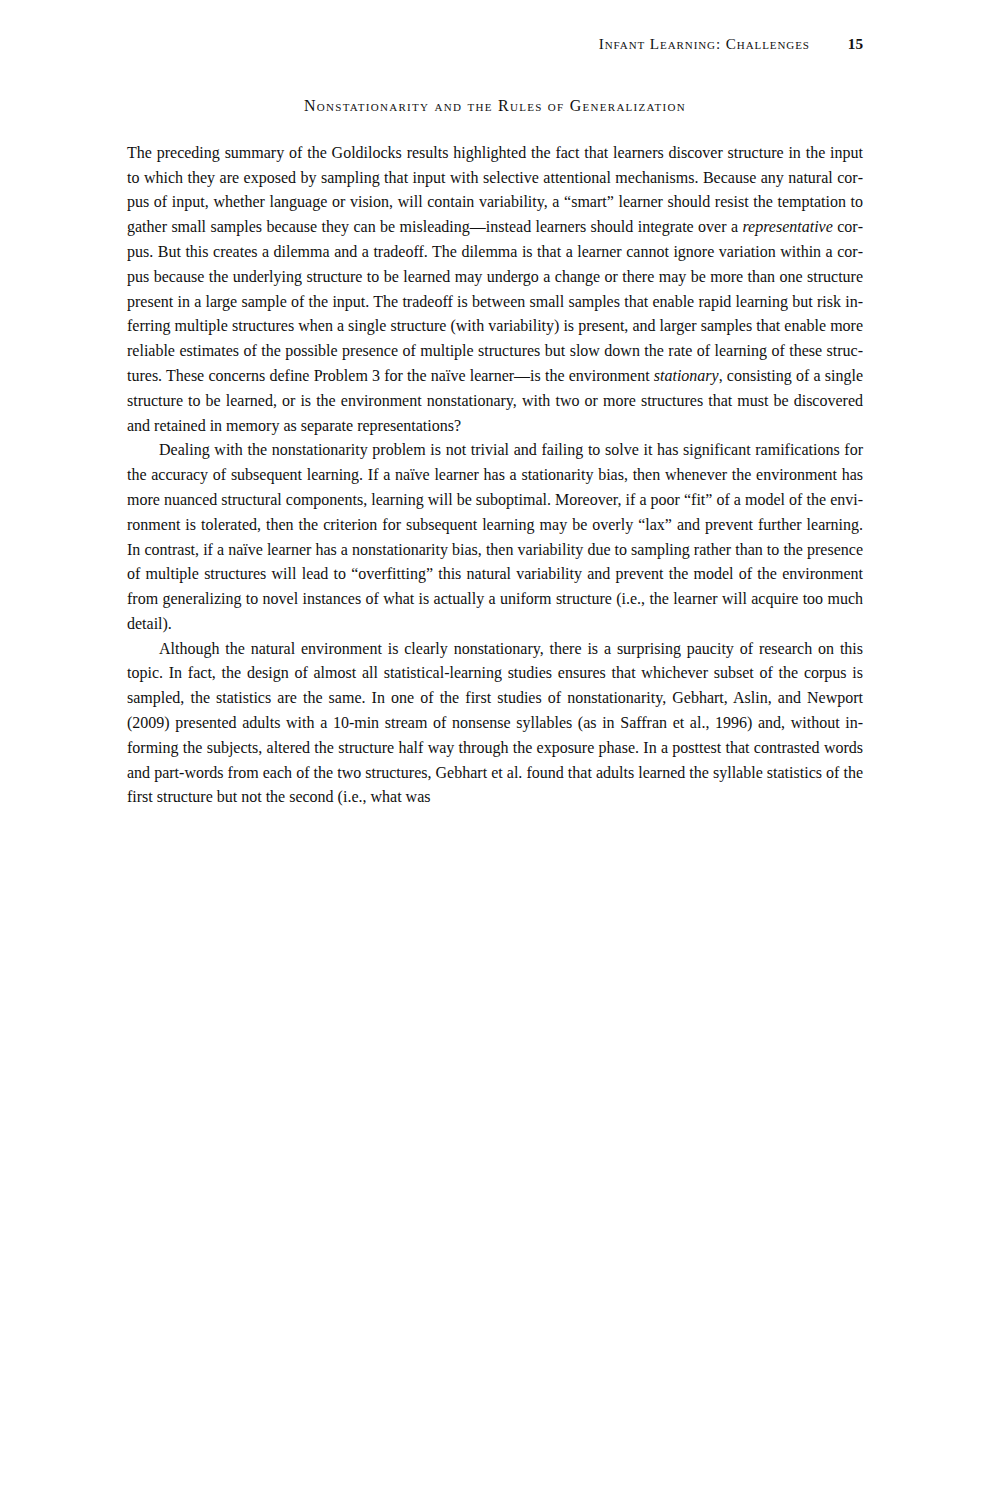Infant Learning: Challenges 15
Nonstationarity and the Rules of Generalization
The preceding summary of the Goldilocks results highlighted the fact that learners discover structure in the input to which they are exposed by sampling that input with selective attentional mechanisms. Because any natural corpus of input, whether language or vision, will contain variability, a “smart” learner should resist the temptation to gather small samples because they can be misleading—instead learners should integrate over a representative corpus. But this creates a dilemma and a tradeoff. The dilemma is that a learner cannot ignore variation within a corpus because the underlying structure to be learned may undergo a change or there may be more than one structure present in a large sample of the input. The tradeoff is between small samples that enable rapid learning but risk inferring multiple structures when a single structure (with variability) is present, and larger samples that enable more reliable estimates of the possible presence of multiple structures but slow down the rate of learning of these structures. These concerns define Problem 3 for the naïve learner—is the environment stationary, consisting of a single structure to be learned, or is the environment nonstationary, with two or more structures that must be discovered and retained in memory as separate representations?
Dealing with the nonstationarity problem is not trivial and failing to solve it has significant ramifications for the accuracy of subsequent learning. If a naïve learner has a stationarity bias, then whenever the environment has more nuanced structural components, learning will be suboptimal. Moreover, if a poor “fit” of a model of the environment is tolerated, then the criterion for subsequent learning may be overly “lax” and prevent further learning. In contrast, if a naïve learner has a nonstationarity bias, then variability due to sampling rather than to the presence of multiple structures will lead to “overfitting” this natural variability and prevent the model of the environment from generalizing to novel instances of what is actually a uniform structure (i.e., the learner will acquire too much detail).
Although the natural environment is clearly nonstationary, there is a surprising paucity of research on this topic. In fact, the design of almost all statistical-learning studies ensures that whichever subset of the corpus is sampled, the statistics are the same. In one of the first studies of nonstationarity, Gebhart, Aslin, and Newport (2009) presented adults with a 10-min stream of nonsense syllables (as in Saffran et al., 1996) and, without informing the subjects, altered the structure half way through the exposure phase. In a posttest that contrasted words and part-words from each of the two structures, Gebhart et al. found that adults learned the syllable statistics of the first structure but not the second (i.e., what was